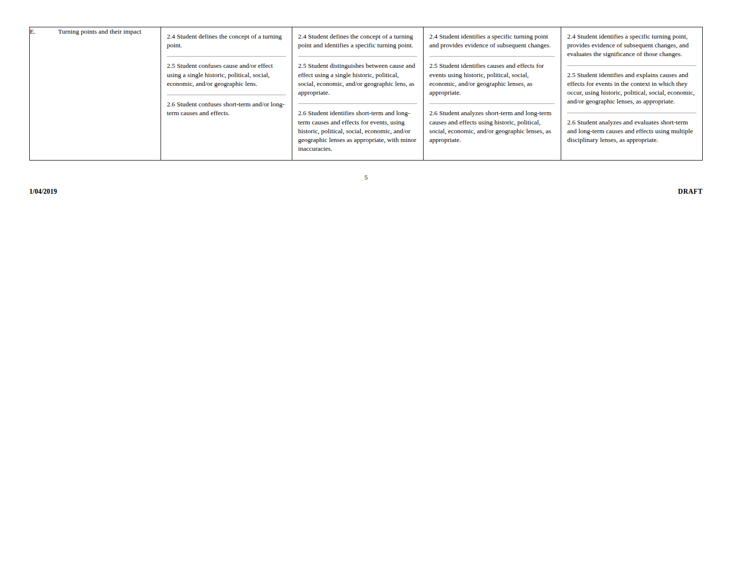| E. Turning points and their impact | 2.4 Student defines the concept of a turning point. 2.5 Student confuses cause and/or effect using a single historic, political, social, economic, and/or geographic lens. 2.6 Student confuses short-term and/or long-term causes and effects. | 2.4 Student defines the concept of a turning point and identifies a specific turning point. 2.5 Student distinguishes between cause and effect using a single historic, political, social, economic, and/or geographic lens, as appropriate. 2.6 Student identifies short-term and long-term causes and effects for events, using historic, political, social, economic, and/or geographic lenses as appropriate, with minor inaccuracies. | 2.4 Student identifies a specific turning point and provides evidence of subsequent changes. 2.5 Student identifies causes and effects for events using historic, political, social, economic, and/or geographic lenses, as appropriate. 2.6 Student analyzes short-term and long-term causes and effects using historic, political, social, economic, and/or geographic lenses, as appropriate. | 2.4 Student identifies a specific turning point, provides evidence of subsequent changes, and evaluates the significance of those changes. 2.5 Student identifies and explains causes and effects for events in the context in which they occur, using historic, political, social, economic, and/or geographic lenses, as appropriate. 2.6 Student analyzes and evaluates short-term and long-term causes and effects using multiple disciplinary lenses, as appropriate. |
5
1/04/2019
DRAFT